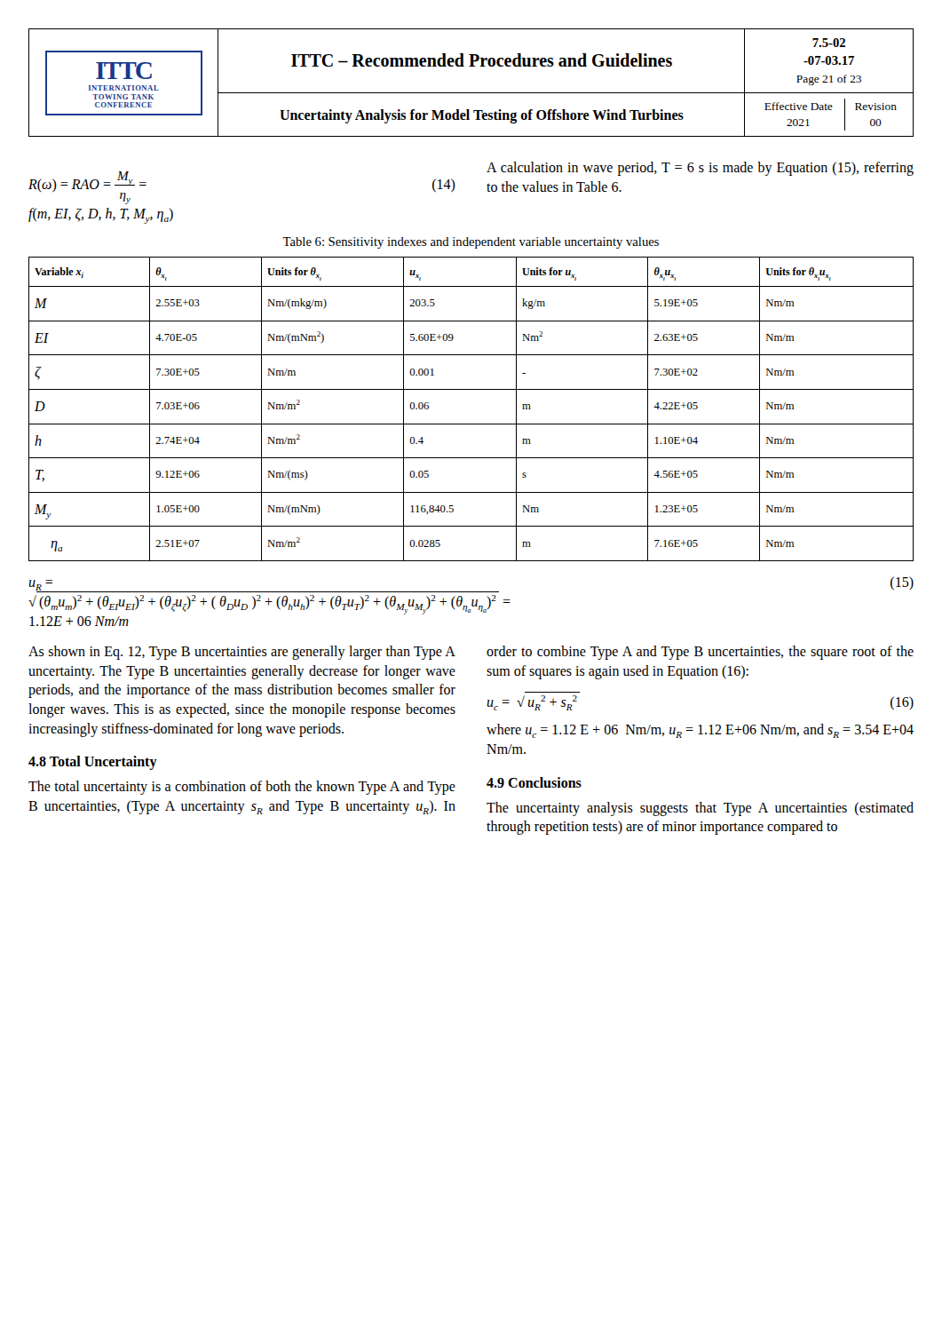| ITTC INTERNATIONAL TOWING TANK CONFERENCE | ITTC – Recommended Procedures and Guidelines | 7.5-02 -07-03.17 Page 21 of 23 |
| Uncertainty Analysis for Model Testing of Offshore Wind Turbines | / Effective Date 2021 / Revision 00 / |
R(ω) = RAO = My ηy =
f(m, EI, ζ, D, h, T, My, ηa)
(14)
A calculation in wave period, T = 6 s is made by Equation (15), referring to the values in Table 6.
Table 6: Sensitivity indexes and independent variable uncertainty values
| Variable x i | θ x i | Units for θ x i | u x i | Units for u x i | θ x i u x i | Units for θ x i u x i |
| --- | --- | --- | --- | --- | --- | --- |
| M | 2.55E+03 | Nm/(mkg/m) | 203.5 | kg/m | 5.19E+05 | Nm/m |
| EI | 4.70E-05 | Nm/(mNm 2 ) | 5.60E+09 | Nm 2 | 2.63E+05 | Nm/m |
| ζ | 7.30E+05 | Nm/m | 0.001 | - | 7.30E+02 | Nm/m |
| D | 7.03E+06 | Nm/m 2 | 0.06 | m | 4.22E+05 | Nm/m |
| h | 2.74E+04 | Nm/m 2 | 0.4 | m | 1.10E+04 | Nm/m |
| T, | 9.12E+06 | Nm/(ms) | 0.05 | s | 4.56E+05 | Nm/m |
| M y | 1.05E+00 | Nm/(mNm) | 116,840.5 | Nm | 1.23E+05 | Nm/m |
| η a | 2.51E+07 | Nm/m 2 | 0.0285 | m | 7.16E+05 | Nm/m |
uR =
√ (θmum)2 + (θEIuEI)2 + (θζuζ)2 + ( θDuD )2 + (θhuh)2 + (θTuT)2 + (θMyuMy)2 + (θηauηa)2 =
1.12E + 06 Nm/m
(15)
As shown in Eq. 12, Type B uncertainties are generally larger than Type A uncertainty. The Type B uncertainties generally decrease for longer wave periods, and the importance of the mass distribution becomes smaller for longer waves. This is as expected, since the monopile response becomes increasingly stiffness-dominated for long wave periods.
4.8 Total Uncertainty
The total uncertainty is a combination of both the known Type A and Type B uncertainties, (Type A uncertainty sR and Type B uncertainty uR). In order to combine Type A and Type B uncertainties, the square root of the sum of squares is again used in Equation (16):
uc = √uR2 + sR2
(16)
where uc = 1.12 E + 06 Nm/m, uR = 1.12 E+06 Nm/m, and sR = 3.54 E+04 Nm/m.
4.9 Conclusions
The uncertainty analysis suggests that Type A uncertainties (estimated through repetition tests) are of minor importance compared to